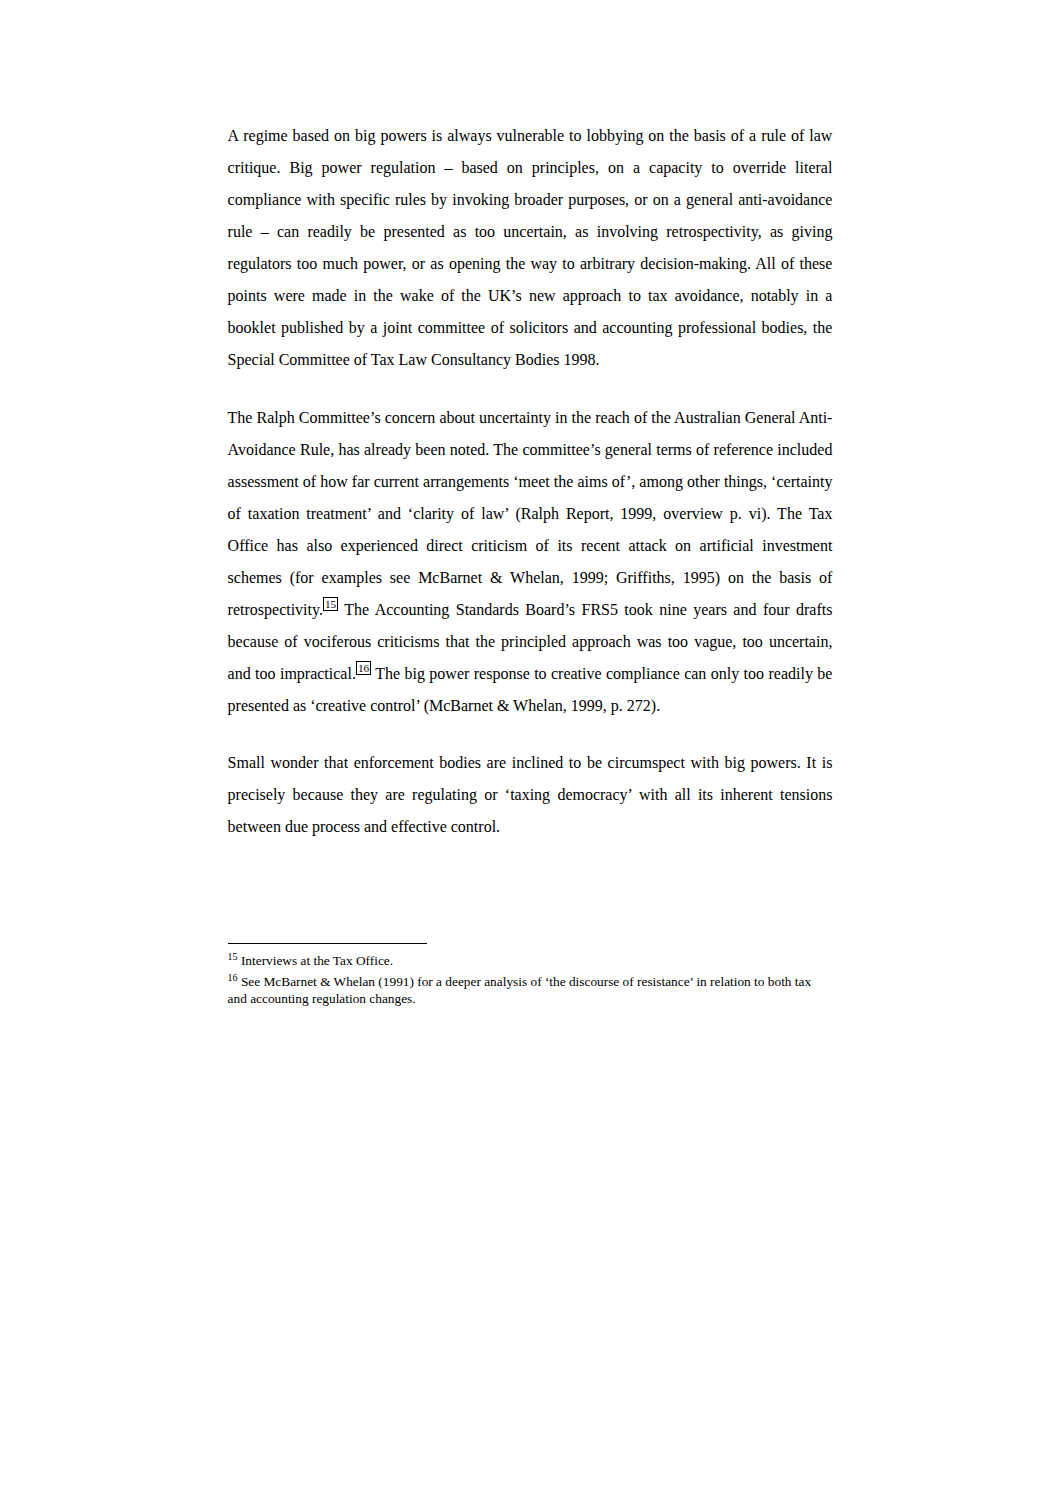A regime based on big powers is always vulnerable to lobbying on the basis of a rule of law critique. Big power regulation – based on principles, on a capacity to override literal compliance with specific rules by invoking broader purposes, or on a general anti-avoidance rule – can readily be presented as too uncertain, as involving retrospectivity, as giving regulators too much power, or as opening the way to arbitrary decision-making. All of these points were made in the wake of the UK’s new approach to tax avoidance, notably in a booklet published by a joint committee of solicitors and accounting professional bodies, the Special Committee of Tax Law Consultancy Bodies 1998.
The Ralph Committee’s concern about uncertainty in the reach of the Australian General Anti-Avoidance Rule, has already been noted. The committee’s general terms of reference included assessment of how far current arrangements ‘meet the aims of’, among other things, ‘certainty of taxation treatment’ and ‘clarity of law’ (Ralph Report, 1999, overview p. vi). The Tax Office has also experienced direct criticism of its recent attack on artificial investment schemes (for examples see McBarnet & Whelan, 1999; Griffiths, 1995) on the basis of retrospectivity.15 The Accounting Standards Board’s FRS5 took nine years and four drafts because of vociferous criticisms that the principled approach was too vague, too uncertain, and too impractical.16 The big power response to creative compliance can only too readily be presented as ‘creative control’ (McBarnet & Whelan, 1999, p. 272).
Small wonder that enforcement bodies are inclined to be circumspect with big powers. It is precisely because they are regulating or ‘taxing democracy’ with all its inherent tensions between due process and effective control.
15 Interviews at the Tax Office.
16 See McBarnet & Whelan (1991) for a deeper analysis of ‘the discourse of resistance’ in relation to both tax and accounting regulation changes.